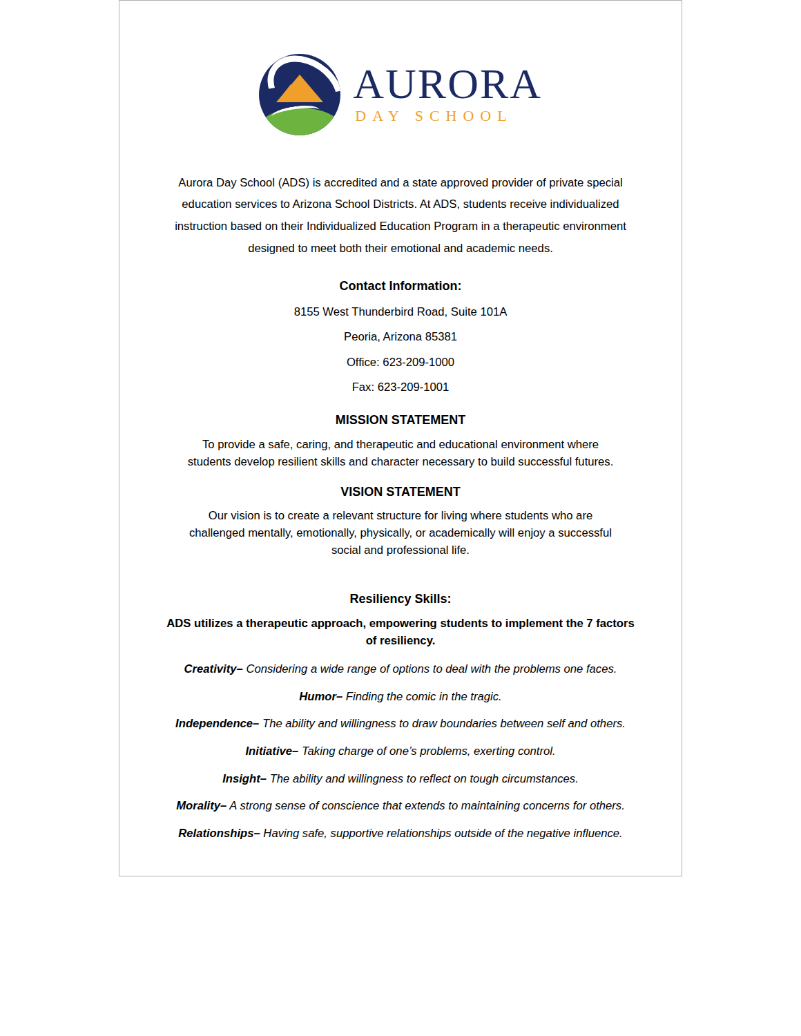AURORA
DAY SCHOOL
Aurora Day School (ADS) is accredited and a state approved provider of private special education services to Arizona School Districts. At ADS, students receive individualized instruction based on their Individualized Education Program in a therapeutic environment designed to meet both their emotional and academic needs.
Contact Information:
8155 West Thunderbird Road, Suite 101A
Peoria, Arizona 85381
Office: 623-209-1000
Fax: 623-209-1001
Mission Statement
To provide a safe, caring, and therapeutic and educational environment where students develop resilient skills and character necessary to build successful futures.
Vision Statement
Our vision is to create a relevant structure for living where students who are challenged mentally, emotionally, physically, or academically will enjoy a successful social and professional life.
Resiliency Skills:
ADS utilizes a therapeutic approach, empowering students to implement the 7 factors of resiliency.
Creativity– Considering a wide range of options to deal with the problems one faces.
Humor– Finding the comic in the tragic.
Independence– The ability and willingness to draw boundaries between self and others.
Initiative– Taking charge of one’s problems, exerting control.
Insight– The ability and willingness to reflect on tough circumstances.
Morality– A strong sense of conscience that extends to maintaining concerns for others.
Relationships– Having safe, supportive relationships outside of the negative influence.